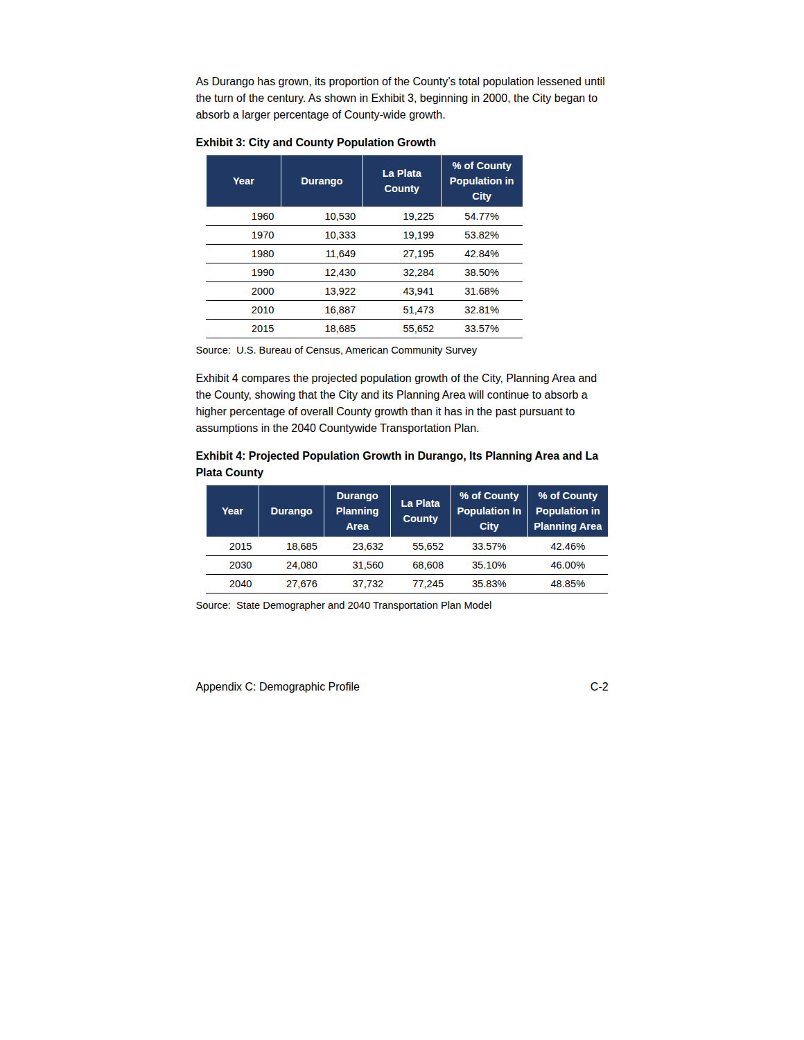As Durango has grown, its proportion of the County’s total population lessened until the turn of the century. As shown in Exhibit 3, beginning in 2000, the City began to absorb a larger percentage of County-wide growth.
Exhibit 3: City and County Population Growth
| Year | Durango | La Plata County | % of County Population in City |
| --- | --- | --- | --- |
| 1960 | 10,530 | 19,225 | 54.77% |
| 1970 | 10,333 | 19,199 | 53.82% |
| 1980 | 11,649 | 27,195 | 42.84% |
| 1990 | 12,430 | 32,284 | 38.50% |
| 2000 | 13,922 | 43,941 | 31.68% |
| 2010 | 16,887 | 51,473 | 32.81% |
| 2015 | 18,685 | 55,652 | 33.57% |
Source: U.S. Bureau of Census, American Community Survey
Exhibit 4 compares the projected population growth of the City, Planning Area and the County, showing that the City and its Planning Area will continue to absorb a higher percentage of overall County growth than it has in the past pursuant to assumptions in the 2040 Countywide Transportation Plan.
Exhibit 4: Projected Population Growth in Durango, Its Planning Area and La Plata County
| Year | Durango | Durango Planning Area | La Plata County | % of County Population In City | % of County Population in Planning Area |
| --- | --- | --- | --- | --- | --- |
| 2015 | 18,685 | 23,632 | 55,652 | 33.57% | 42.46% |
| 2030 | 24,080 | 31,560 | 68,608 | 35.10% | 46.00% |
| 2040 | 27,676 | 37,732 | 77,245 | 35.83% | 48.85% |
Source: State Demographer and 2040 Transportation Plan Model
Appendix C: Demographic Profile C-2